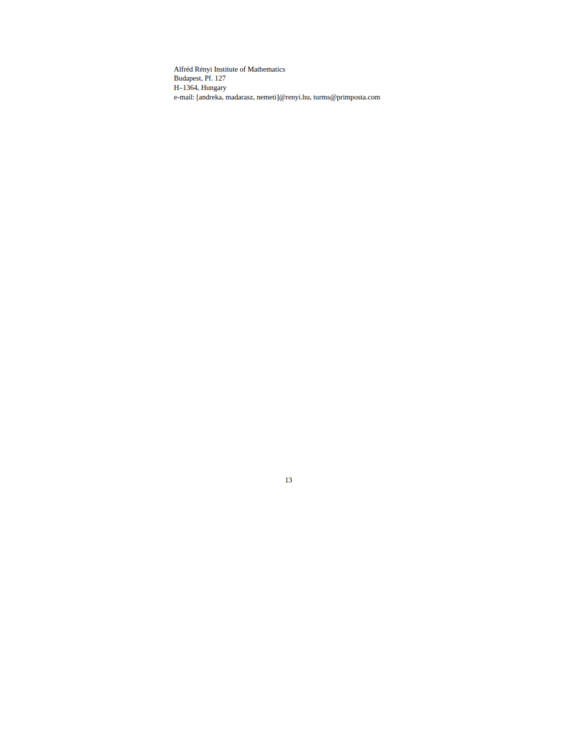Alfréd Rényi Institute of Mathematics
Budapest, Pf. 127
H–1364, Hungary
e-mail: [andreka, madarasz, nemeti]@renyi.hu, turms@primposta.com
13